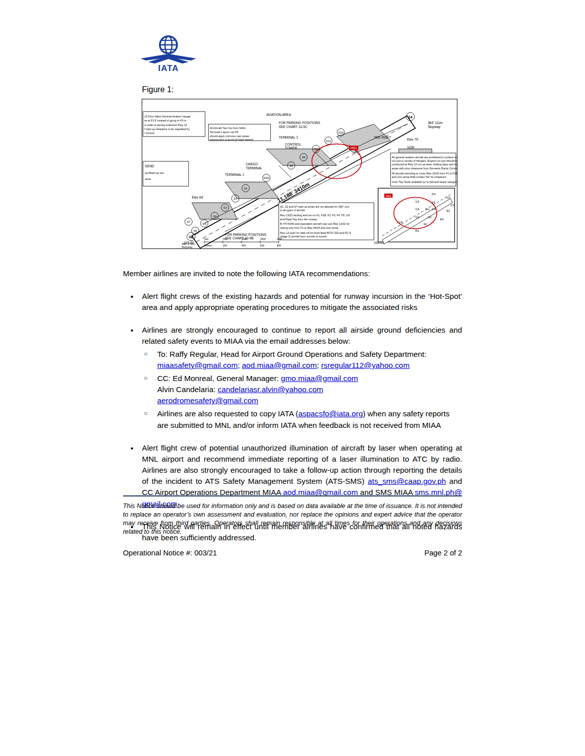IATA
Figure 1:
11,188' 3410m Rwy 6/24 HS1 S1 S2 S3 S4 S5 S6 S7 S3A S8 S9 S10 S11 S19 AVIATION AREA TERMINAL 2 TERMINAL 1 CARGO TERMINAL CONTROL TOWER FOR PARKING POSITIONS SEE CHART 10-9C FOR PARKING POSITIONS SEE CHART 10-9B SEE INSET 364' 111m Stopway Elev 70' Elev 64' 103-00 103-01 VOR GEND ne/Start-up pts. area. 13 From West General Aviation hangar se at F1-6 instead of going to H3 or in order to declog extension Rwy 13 f start-up clearance to be regulated by l Control. All Aircraft Taxi Out from NAIA Terminal 2 apron via G5 should apply minimum taxi power requirement to avoid jet blast hazard. All general aviation aircraft are prohibited to conduct engine run-ups in vicinity of hangars. Engine run-ups should be conducted at Rwy 13 run-up area, holding bays and start-up areas with prior clearance from Domestic Ramp Control. All aircraft intending to cross Rwy 13/31 from F1 to F1B and vice versa shall contact Twr for clearance. Inner Twy North available for A-320 and below category aircraft. S1, S2 and S7 start-up areas are not allowed for 180° turn to all types of aircraft. Rwy 13/31 landing and turn to F1, F1B, F2, F3, F4, F5, G3 and Papa Twy from the runway. B-747/A340 and equivalent aircraft may use Rwy 13/31 for taxiing only from F1 to Rwy 06/24 and vice versa. Rwy 13 open for take-off for flush-fitted B737-200 and DC-9 (stage 2) aircraft from sunrise to sunset. HS1 D4 G2 C2 F5 G3 C3 E2 G3 GJ G4 GJ E3 C4 R2 R1 feet 500 1000 1500 2000 Meters 200 400 600 800 06 24 364' 172m Stopway
Member airlines are invited to note the following IATA recommendations:
Alert flight crews of the existing hazards and potential for runway incursion in the ‘Hot-Spot’ area and apply appropriate operating procedures to mitigate the associated risks
Airlines are strongly encouraged to continue to report all airside ground deficiencies and related safety events to MIAA via the email addresses below:
To: Raffy Regular, Head for Airport Ground Operations and Safety Department:
miaasafety@gmail.com; aod.miaa@gmail.com; rsregular112@yahoo.com
CC: Ed Monreal, General Manager: gmo.miaa@gmail.com
Alvin Candelaria: candelariasr.alvin@yahoo.com
aerodromesafety@gmail.com
Airlines are also requested to copy IATA (aspacsfo@iata.org) when any safety reports are submitted to MNL and/or inform IATA when feedback is not received from MIAA
Alert flight crew of potential unauthorized illumination of aircraft by laser when operating at MNL airport and recommend immediate reporting of a laser illumination to ATC by radio. Airlines are also strongly encouraged to take a follow-up action through reporting the details of the incident to ATS Safety Management System (ATS-SMS) ats_sms@caap.gov.ph and CC Airport Operations Department MIAA aod.miaa@gmail.com and SMS MIAA sms.mnl.ph@gmail.com
This Notice will remain in effect until member airlines have confirmed that all noted hazards have been sufficiently addressed.
This Notice should be used for information only and is based on data available at the time of issuance. It is not intended to replace an operator’s own assessment and evaluation, nor replace the opinions and expert advice that the operator may receive from third parties. Operators shall remain responsible at all times for their operations and any decisions related to this notice.
Operational Notice #: 003/21 Page 2 of 2